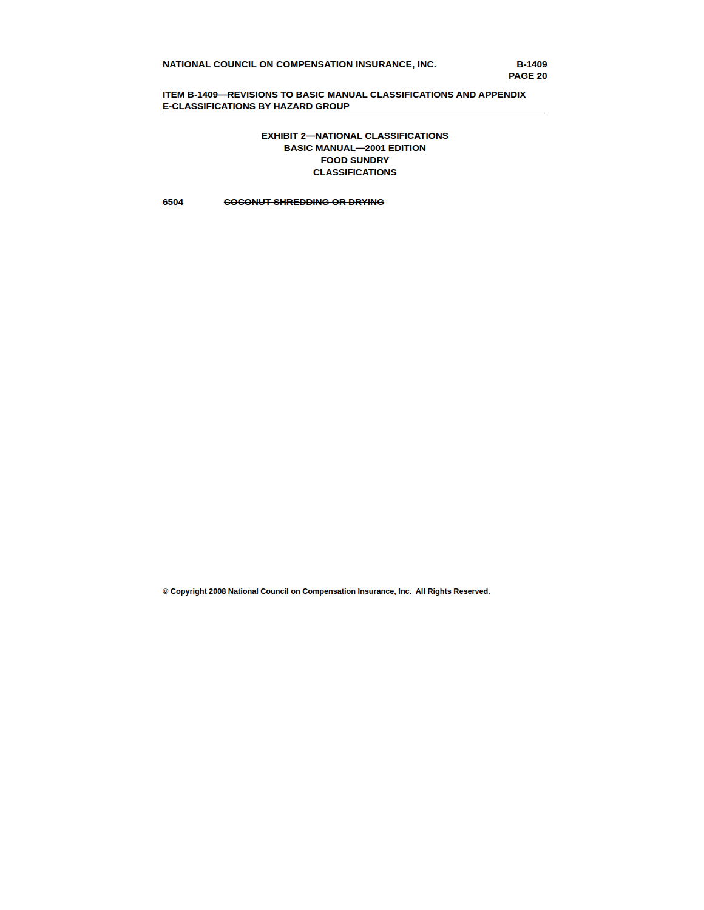National Council on Compensation Insurance, Inc.
B‑1409
PAGE 20
Item B‑1409—Revisions to Basic Manual Classifications and Appendix E‑Classifications by Hazard Group
Exhibit 2—National Classifications
Basic Manual—2001 Edition
Food Sundry
Classifications
6504 Coconut Shredding or Drying
© Copyright 2008 National Council on Compensation Insurance, Inc. All Rights Reserved.